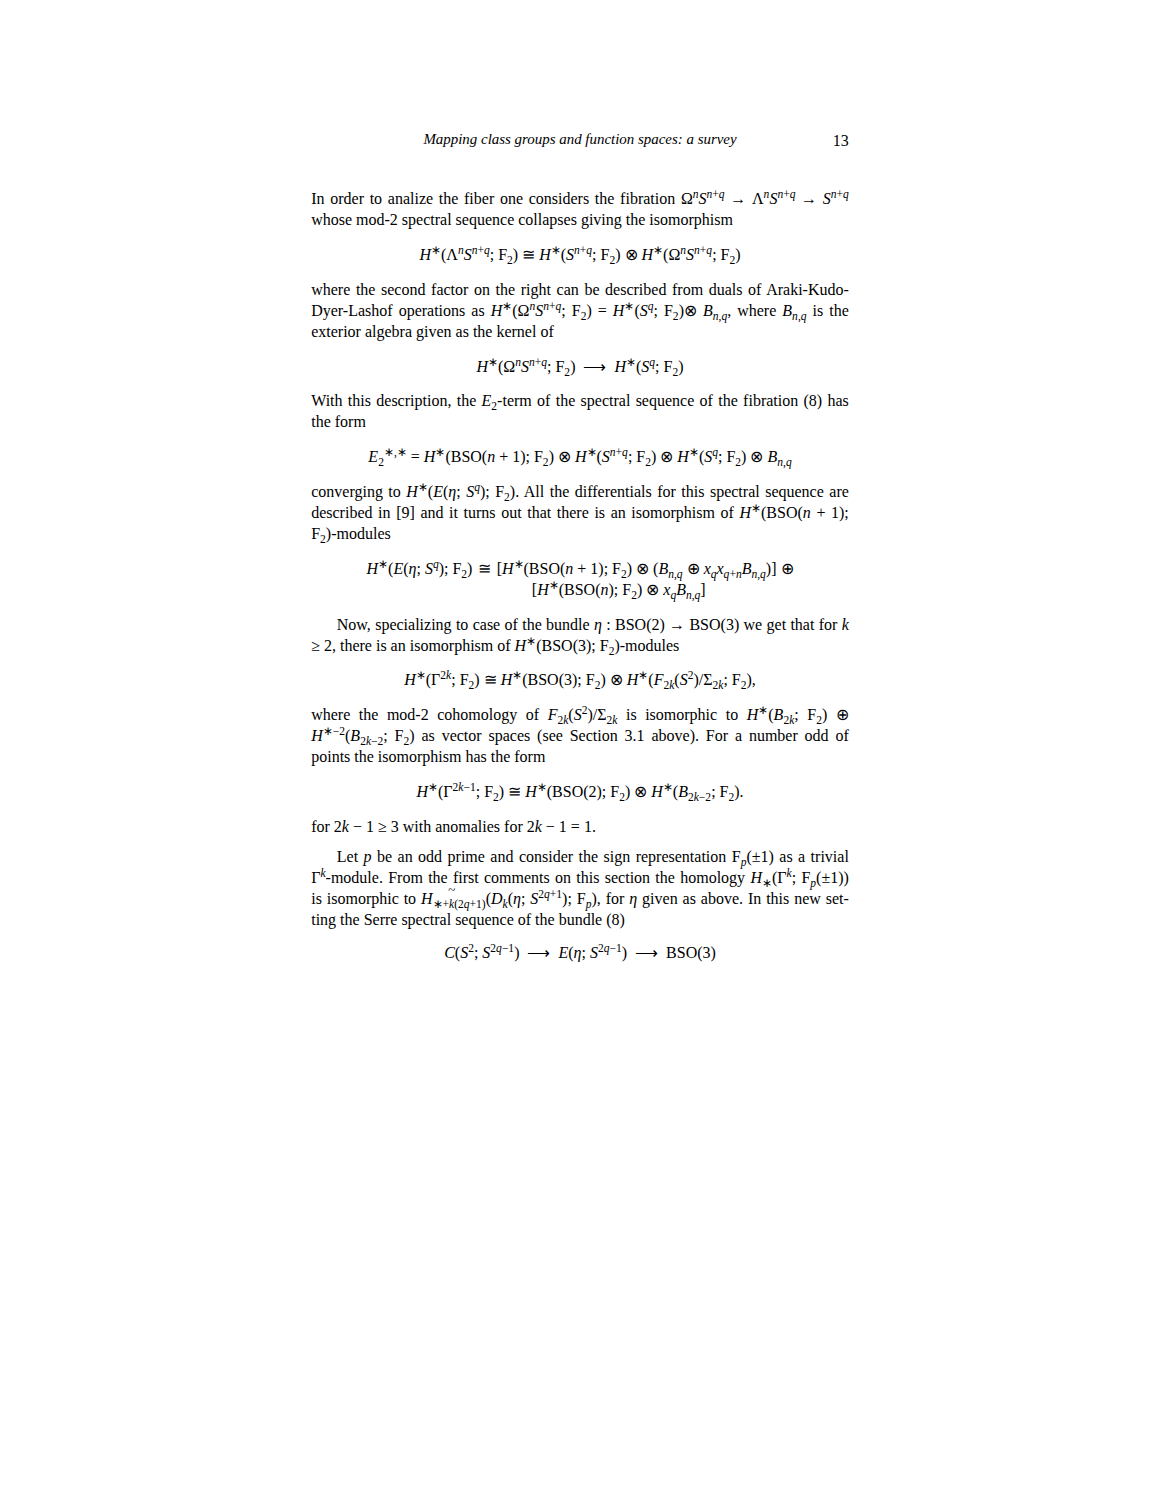Mapping class groups and function spaces: a survey 13
In order to analize the fiber one considers the fibration ΩnSn+q → ΛnSn+q → Sn+q whose mod-2 spectral sequence collapses giving the isomorphism
H∗(ΛnSn+q; F2) ≅ H∗(Sn+q; F2) ⊗ H∗(ΩnSn+q; F2)
where the second factor on the right can be described from duals of Araki-Kudo-Dyer-Lashof operations as H∗(ΩnSn+q; F2) = H∗(Sq; F2)⊗ Bn,q, where Bn,q is the exterior algebra given as the kernel of
H∗(ΩnSn+q; F2) ⟶ H∗(Sq; F2)
With this description, the E2-term of the spectral sequence of the fibration (8) has the form
E2∗,∗ = H∗(BSO(n + 1); F2) ⊗ H∗(Sn+q; F2) ⊗ H∗(Sq; F2) ⊗ Bn,q
converging to H∗(E(η; Sq); F2). All the differentials for this spectral sequence are described in [9] and it turns out that there is an isomorphism of H∗(BSO(n + 1); F2)-modules
| H ∗ ( E ( η ; S q ); F 2 ) | ≅ | [ H ∗ ( BSO ( n + 1); F 2 ) ⊗ ( B n , q ⊕ x q x q + n B n , q )] ⊕ |
| | | [ H ∗ ( BSO ( n ); F 2 ) ⊗ x q B n , q ] |
Now, specializing to case of the bundle η : BSO(2) → BSO(3) we get that for k ≥ 2, there is an isomorphism of H∗(BSO(3); F2)-modules
H∗(Γ2k; F2) ≅ H∗(BSO(3); F2) ⊗ H∗(F2k(S2)/Σ2k; F2),
where the mod-2 cohomology of F2k(S2)/Σ2k is isomorphic to H∗(B2k; F2) ⊕ H∗−2(B2k−2; F2) as vector spaces (see Section 3.1 above). For a number odd of points the isomorphism has the form
H∗(Γ2k−1; F2) ≅ H∗(BSO(2); F2) ⊗ H∗(B2k−2; F2).
for 2k − 1 ≥ 3 with anomalies for 2k − 1 = 1.
Let p be an odd prime and consider the sign representation Fp(±1) as a trivial Γk-module. From the first comments on this section the homology H∗(Γk; Fp(±1)) is isomorphic to ~H∗+k(2q+1)(Dk(η; S2q+1); Fp), for η given as above. In this new setting the Serre spectral sequence of the bundle (8)
C(S2; S2q−1) ⟶ E(η; S2q−1) ⟶ BSO(3)